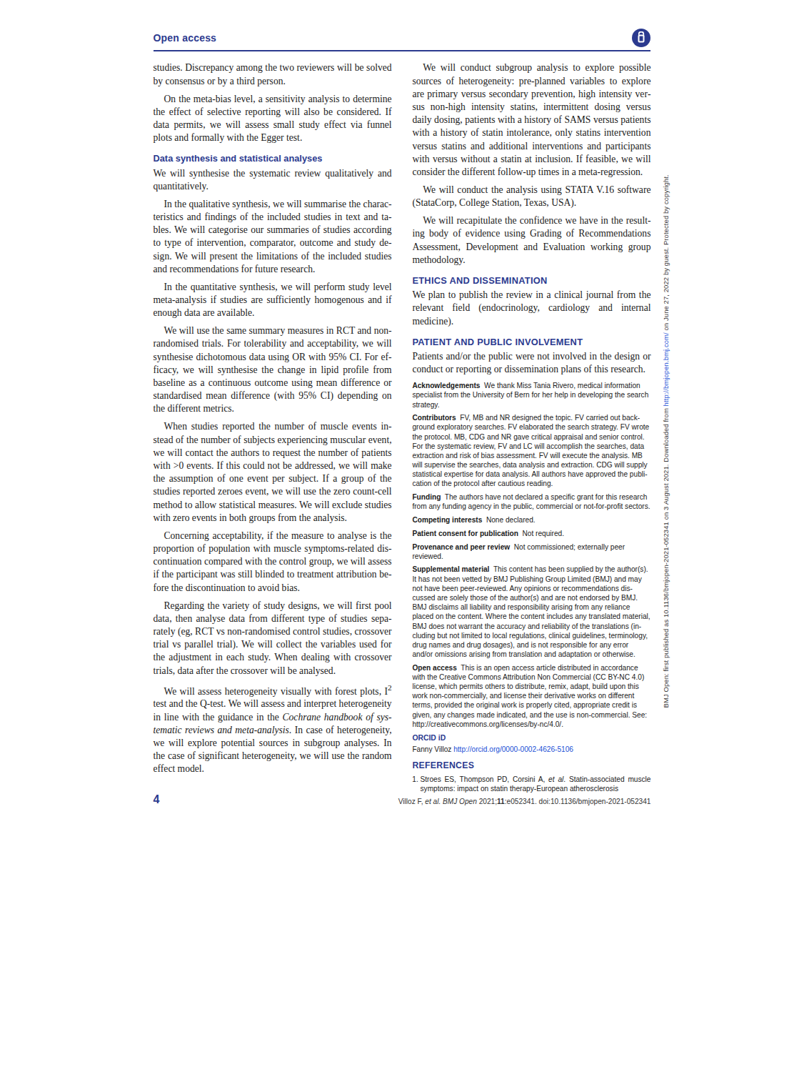BMJ Open: first published as 10.1136/bmjopen-2021-052341 on 3 August 2021. Downloaded from http://bmjopen.bmj.com/ on June 27, 2022 by guest. Protected by copyright.
Open access
studies. Discrepancy among the two reviewers will be solved by consensus or by a third person.
On the meta-bias level, a sensitivity analysis to determine the effect of selective reporting will also be considered. If data permits, we will assess small study effect via funnel plots and formally with the Egger test.
Data synthesis and statistical analyses
We will synthesise the systematic review qualitatively and quantitatively.
In the qualitative synthesis, we will summarise the characteristics and findings of the included studies in text and tables. We will categorise our summaries of studies according to type of intervention, comparator, outcome and study design. We will present the limitations of the included studies and recommendations for future research.
In the quantitative synthesis, we will perform study level meta-analysis if studies are sufficiently homogenous and if enough data are available.
We will use the same summary measures in RCT and non-randomised trials. For tolerability and acceptability, we will synthesise dichotomous data using OR with 95% CI. For efficacy, we will synthesise the change in lipid profile from baseline as a continuous outcome using mean difference or standardised mean difference (with 95% CI) depending on the different metrics.
When studies reported the number of muscle events instead of the number of subjects experiencing muscular event, we will contact the authors to request the number of patients with >0 events. If this could not be addressed, we will make the assumption of one event per subject. If a group of the studies reported zeroes event, we will use the zero count-cell method to allow statistical measures. We will exclude studies with zero events in both groups from the analysis.
Concerning acceptability, if the measure to analyse is the proportion of population with muscle symptoms-related discontinuation compared with the control group, we will assess if the participant was still blinded to treatment attribution before the discontinuation to avoid bias.
Regarding the variety of study designs, we will first pool data, then analyse data from different type of studies separately (eg, RCT vs non-randomised control studies, crossover trial vs parallel trial). We will collect the variables used for the adjustment in each study. When dealing with crossover trials, data after the crossover will be analysed.
We will assess heterogeneity visually with forest plots, I2 test and the Q-test. We will assess and interpret heterogeneity in line with the guidance in the Cochrane handbook of systematic reviews and meta-analysis. In case of heterogeneity, we will explore potential sources in subgroup analyses. In the case of significant heterogeneity, we will use the random effect model.
We will conduct subgroup analysis to explore possible sources of heterogeneity: pre-planned variables to explore are primary versus secondary prevention, high intensity versus non-high intensity statins, intermittent dosing versus daily dosing, patients with a history of SAMS versus patients with a history of statin intolerance, only statins intervention versus statins and additional interventions and participants with versus without a statin at inclusion. If feasible, we will consider the different follow-up times in a meta-regression.
We will conduct the analysis using STATA V.16 software (StataCorp, College Station, Texas, USA).
We will recapitulate the confidence we have in the resulting body of evidence using Grading of Recommendations Assessment, Development and Evaluation working group methodology.
Ethics and dissemination
We plan to publish the review in a clinical journal from the relevant field (endocrinology, cardiology and internal medicine).
Patient and public involvement
Patients and/or the public were not involved in the design or conduct or reporting or dissemination plans of this research.
Acknowledgements We thank Miss Tania Rivero, medical information specialist from the University of Bern for her help in developing the search strategy.
Contributors FV, MB and NR designed the topic. FV carried out background exploratory searches. FV elaborated the search strategy. FV wrote the protocol. MB, CDG and NR gave critical appraisal and senior control. For the systematic review, FV and LC will accomplish the searches, data extraction and risk of bias assessment. FV will execute the analysis. MB will supervise the searches, data analysis and extraction. CDG will supply statistical expertise for data analysis. All authors have approved the publication of the protocol after cautious reading.
Funding The authors have not declared a specific grant for this research from any funding agency in the public, commercial or not-for-profit sectors.
Competing interests None declared.
Patient consent for publication Not required.
Provenance and peer review Not commissioned; externally peer reviewed.
Supplemental material This content has been supplied by the author(s). It has not been vetted by BMJ Publishing Group Limited (BMJ) and may not have been peer-reviewed. Any opinions or recommendations discussed are solely those of the author(s) and are not endorsed by BMJ. BMJ disclaims all liability and responsibility arising from any reliance placed on the content. Where the content includes any translated material, BMJ does not warrant the accuracy and reliability of the translations (including but not limited to local regulations, clinical guidelines, terminology, drug names and drug dosages), and is not responsible for any error and/or omissions arising from translation and adaptation or otherwise.
Open access This is an open access article distributed in accordance with the Creative Commons Attribution Non Commercial (CC BY-NC 4.0) license, which permits others to distribute, remix, adapt, build upon this work non-commercially, and license their derivative works on different terms, provided the original work is properly cited, appropriate credit is given, any changes made indicated, and the use is non-commercial. See: http://creativecommons.org/licenses/by-nc/4.0/.
ORCID iD
Fanny Villoz http://orcid.org/0000-0002-4626-5106
REFERENCES
Stroes ES, Thompson PD, Corsini A, et al. Statin-associated muscle symptoms: impact on statin therapy-European atherosclerosis
4
Villoz F, et al. BMJ Open 2021;11:e052341. doi:10.1136/bmjopen-2021-052341